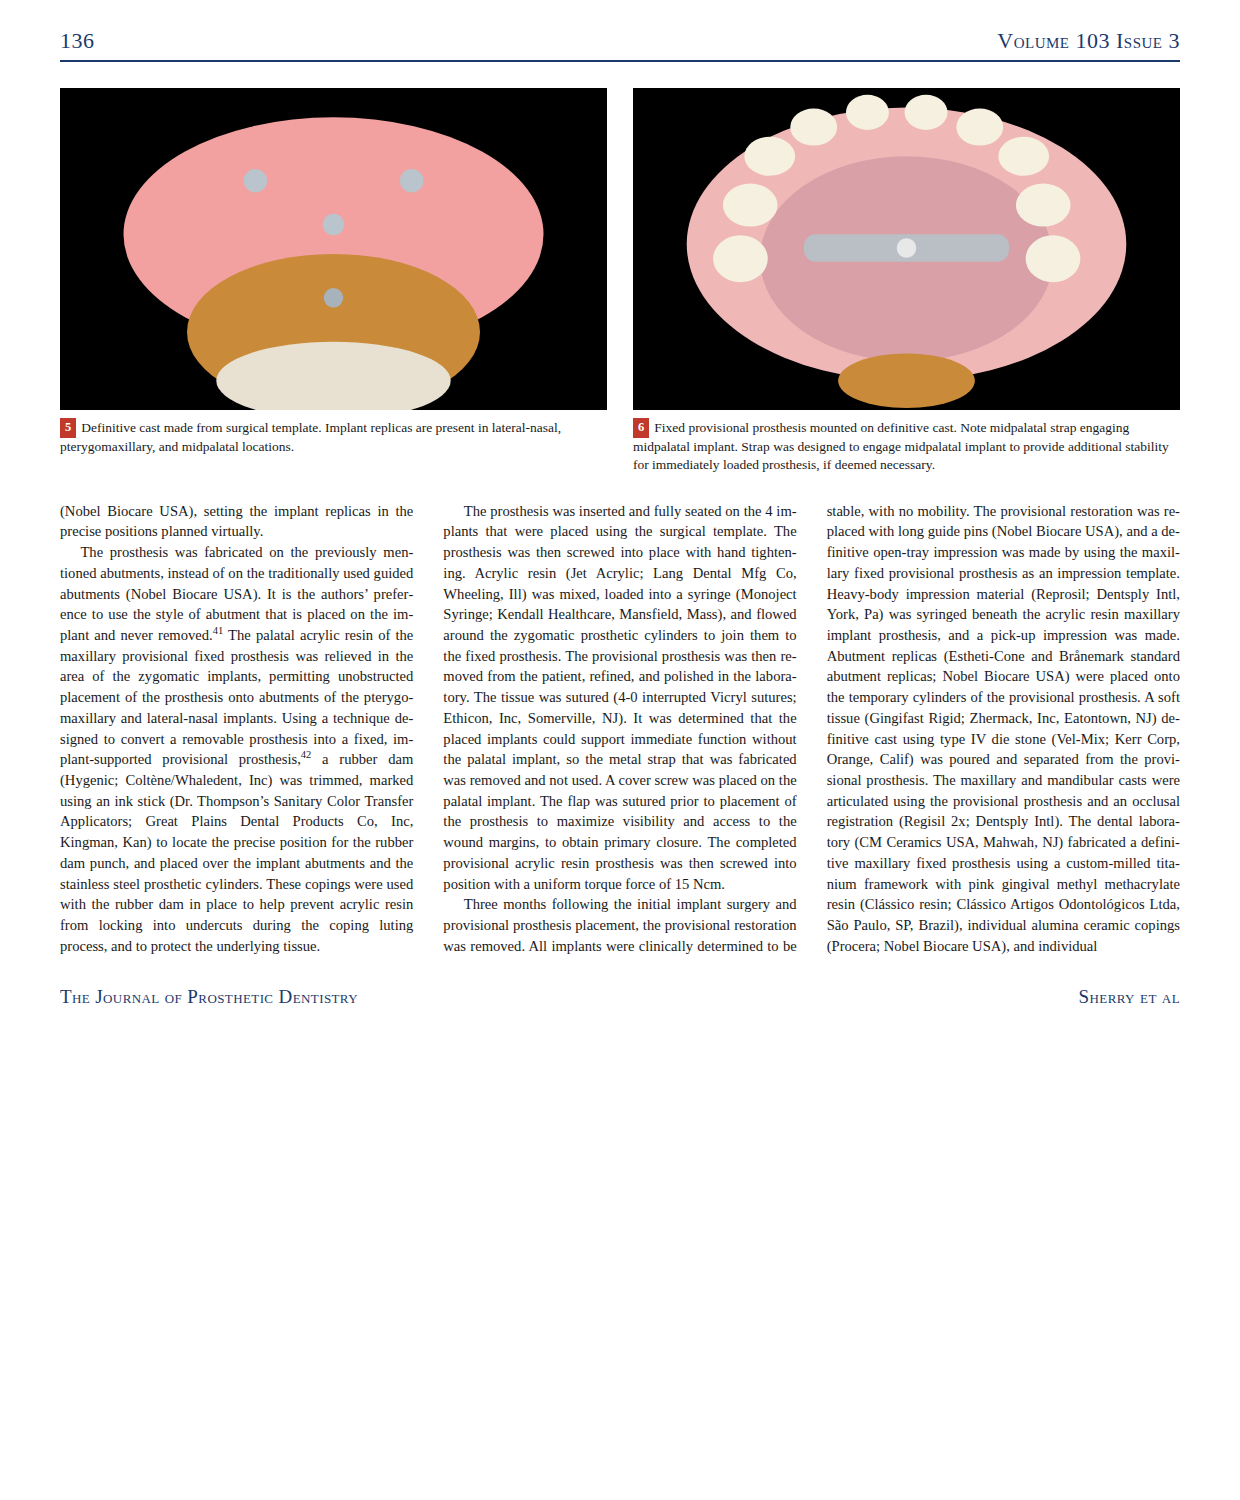136
Volume 103 Issue 3
5 Definitive cast made from surgical template. Implant replicas are present in lateral-nasal, pterygomaxillary, and midpalatal locations.
6 Fixed provisional prosthesis mounted on definitive cast. Note midpalatal strap engaging midpalatal implant. Strap was designed to engage midpalatal implant to provide additional stability for immediately loaded prosthesis, if deemed necessary.
(Nobel Biocare USA), setting the implant replicas in the precise positions planned virtually.
The prosthesis was fabricated on the previously mentioned abutments, instead of on the traditionally used guided abutments (Nobel Biocare USA). It is the authors’ preference to use the style of abutment that is placed on the implant and never removed.41 The palatal acrylic resin of the maxillary provisional fixed prosthesis was relieved in the area of the zygomatic implants, permitting unobstructed placement of the prosthesis onto abutments of the pterygomaxillary and lateral-nasal implants. Using a technique designed to convert a removable prosthesis into a fixed, implant-supported provisional prosthesis,42 a rubber dam (Hygenic; Coltène/Whaledent, Inc) was trimmed, marked using an ink stick (Dr. Thompson’s Sanitary Color Transfer Applicators; Great Plains Dental Products Co, Inc, Kingman, Kan) to locate the precise position for the rubber dam punch, and placed over the implant abutments and the stainless steel prosthetic cylinders. These copings were used with the rubber dam in place to help prevent acrylic resin from locking into undercuts during the coping luting process, and to protect the underlying tissue.
The prosthesis was inserted and fully seated on the 4 implants that were placed using the surgical template. The prosthesis was then screwed into place with hand tightening. Acrylic resin (Jet Acrylic; Lang Dental Mfg Co, Wheeling, Ill) was mixed, loaded into a syringe (Monoject Syringe; Kendall Healthcare, Mansfield, Mass), and flowed around the zygomatic prosthetic cylinders to join them to the fixed prosthesis. The provisional prosthesis was then removed from the patient, refined, and polished in the laboratory. The tissue was sutured (4-0 interrupted Vicryl sutures; Ethicon, Inc, Somerville, NJ). It was determined that the placed implants could support immediate function without the palatal implant, so the metal strap that was fabricated was removed and not used. A cover screw was placed on the palatal implant. The flap was sutured prior to placement of the prosthesis to maximize visibility and access to the wound margins, to obtain primary closure. The completed provisional acrylic resin prosthesis was then screwed into position with a uniform torque force of 15 Ncm.
Three months following the initial implant surgery and provisional prosthesis placement, the provisional restoration was removed. All implants were clinically determined to be stable, with no mobility. The provisional restoration was replaced with long guide pins (Nobel Biocare USA), and a definitive open-tray impression was made by using the maxillary fixed provisional prosthesis as an impression template. Heavy-body impression material (Reprosil; Dentsply Intl, York, Pa) was syringed beneath the acrylic resin maxillary implant prosthesis, and a pick-up impression was made. Abutment replicas (Estheti-Cone and Brånemark standard abutment replicas; Nobel Biocare USA) were placed onto the temporary cylinders of the provisional prosthesis. A soft tissue (Gingifast Rigid; Zhermack, Inc, Eatontown, NJ) definitive cast using type IV die stone (Vel-Mix; Kerr Corp, Orange, Calif) was poured and separated from the provisional prosthesis. The maxillary and mandibular casts were articulated using the provisional prosthesis and an occlusal registration (Regisil 2x; Dentsply Intl). The dental laboratory (CM Ceramics USA, Mahwah, NJ) fabricated a definitive maxillary fixed prosthesis using a custom-milled titanium framework with pink gingival methyl methacrylate resin (Clássico resin; Clássico Artigos Odontológicos Ltda, São Paulo, SP, Brazil), individual alumina ceramic copings (Procera; Nobel Biocare USA), and individual
The Journal of Prosthetic Dentistry
Sherry et al